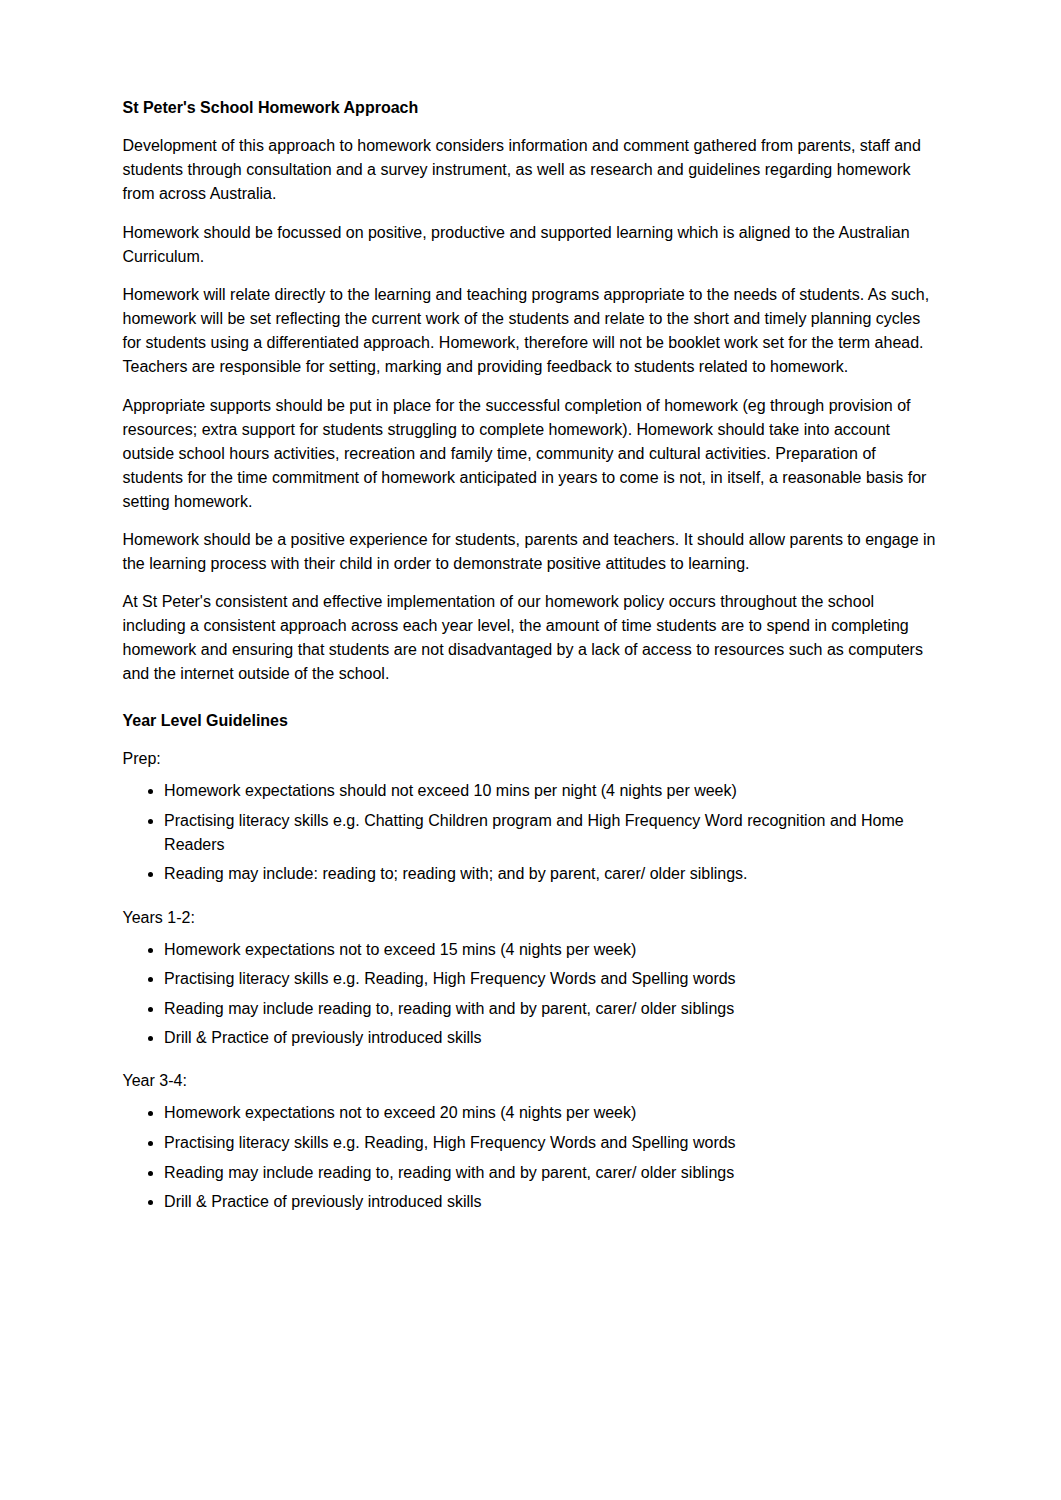St Peter's School Homework Approach
Development of this approach to homework considers information and comment gathered from parents, staff and students through consultation and a survey instrument, as well as research and guidelines regarding homework from across Australia.
Homework should be focussed on positive, productive and supported learning which is aligned to the Australian Curriculum.
Homework will relate directly to the learning and teaching programs appropriate to the needs of students. As such, homework will be set reflecting the current work of the students and relate to the short and timely planning cycles for students using a differentiated approach. Homework, therefore will not be booklet work set for the term ahead. Teachers are responsible for setting, marking and providing feedback to students related to homework.
Appropriate supports should be put in place for the successful completion of homework (eg through provision of resources; extra support for students struggling to complete homework). Homework should take into account outside school hours activities, recreation and family time, community and cultural activities. Preparation of students for the time commitment of homework anticipated in years to come is not, in itself, a reasonable basis for setting homework.
Homework should be a positive experience for students, parents and teachers. It should allow parents to engage in the learning process with their child in order to demonstrate positive attitudes to learning.
At St Peter's consistent and effective implementation of our homework policy occurs throughout the school including a consistent approach across each year level, the amount of time students are to spend in completing homework and ensuring that students are not disadvantaged by a lack of access to resources such as computers and the internet outside of the school.
Year Level Guidelines
Prep:
Homework expectations should not exceed 10 mins per night (4 nights per week)
Practising literacy skills e.g. Chatting Children program and High Frequency Word recognition and Home Readers
Reading may include: reading to; reading with; and by parent, carer/ older siblings.
Years 1-2:
Homework expectations not to exceed 15 mins (4 nights per week)
Practising literacy skills e.g. Reading, High Frequency Words and Spelling words
Reading may include reading to, reading with and by parent, carer/ older siblings
Drill & Practice of previously introduced skills
Year 3-4:
Homework expectations not to exceed 20 mins (4 nights per week)
Practising literacy skills e.g. Reading, High Frequency Words and Spelling words
Reading may include reading to, reading with and by parent, carer/ older siblings
Drill & Practice of previously introduced skills